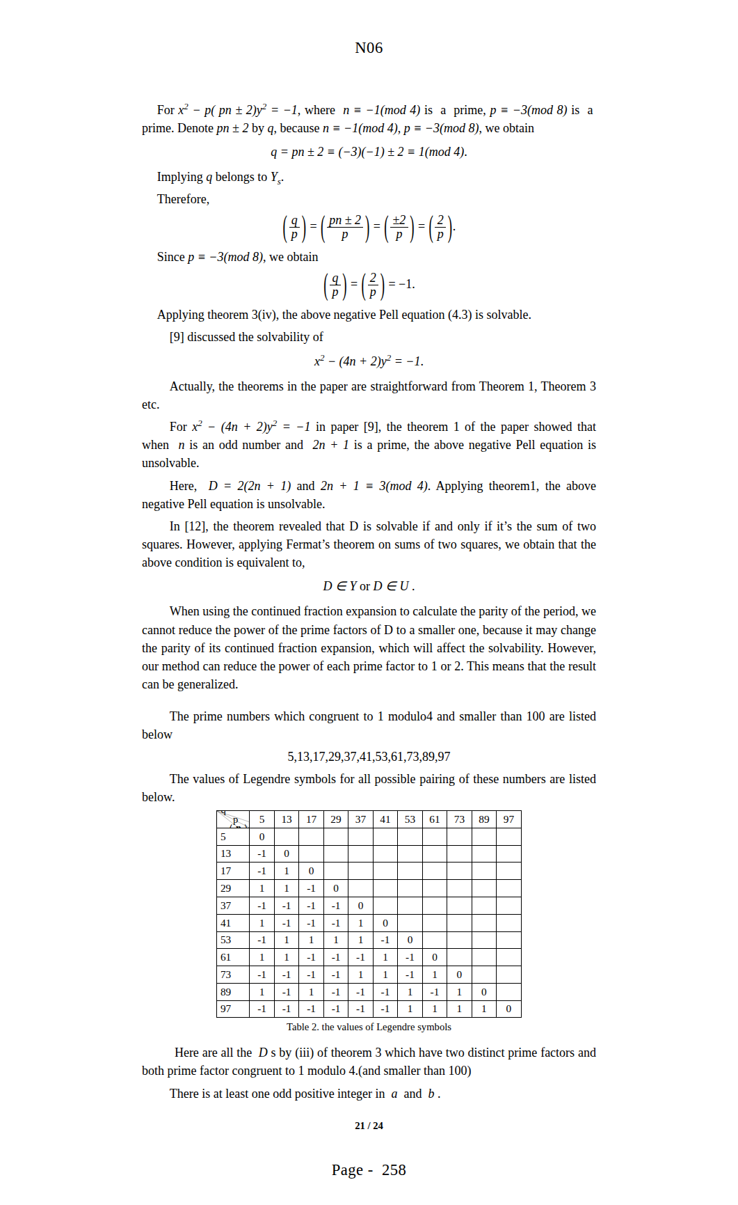N06
For x2 − p( pn ± 2)y2 = −1, where n ≡ −1(mod 4) is a prime, p ≡ −3(mod 8) is a prime. Denote pn ± 2 by q, because n ≡ −1(mod 4), p ≡ −3(mod 8), we obtain
q = pn ± 2 ≡ (−3)(−1) ± 2 ≡ 1(mod 4).
Implying q belongs to Ys.
Therefore,
qp = pn ± 2 p = ±2 p = 2 p.
Since p ≡ −3(mod 8), we obtain
qp = 2 p = −1.
Applying theorem 3(iv), the above negative Pell equation (4.3) is solvable.
[9] discussed the solvability of
x2 − (4n + 2)y2 = −1.
Actually, the theorems in the paper are straightforward from Theorem 1, Theorem 3 etc.
For x2 − (4n + 2)y2 = −1 in paper [9], the theorem 1 of the paper showed that when n is an odd number and 2n + 1 is a prime, the above negative Pell equation is unsolvable.
Here, D = 2(2n + 1) and 2n + 1 ≡ 3(mod 4). Applying theorem1, the above negative Pell equation is unsolvable.
In [12], the theorem revealed that D is solvable if and only if it’s the sum of two squares. However, applying Fermat’s theorem on sums of two squares, we obtain that the above condition is equivalent to,
D ∈ Y or D ∈ U .
When using the continued fraction expansion to calculate the parity of the period, we cannot reduce the power of the prime factors of D to a smaller one, because it may change the parity of its continued fraction expansion, which will affect the solvability. However, our method can reduce the power of each prime factor to 1 or 2. This means that the result can be generalized.
The prime numbers which congruent to 1 modulo4 and smaller than 100 are listed below
5,13,17,29,37,41,53,61,73,89,97
The values of Legendre symbols for all possible pairing of these numbers are listed below.
| p p q q | 5 | 13 | 17 | 29 | 37 | 41 | 53 | 61 | 73 | 89 | 97 |
| 5 | 0 | | | | | | | | | | |
| 13 | -1 | 0 | | | | | | | | | |
| 17 | -1 | 1 | 0 | | | | | | | | |
| 29 | 1 | 1 | -1 | 0 | | | | | | | |
| 37 | -1 | -1 | -1 | -1 | 0 | | | | | | |
| 41 | 1 | -1 | -1 | -1 | 1 | 0 | | | | | |
| 53 | -1 | 1 | 1 | 1 | 1 | -1 | 0 | | | | |
| 61 | 1 | 1 | -1 | -1 | -1 | 1 | -1 | 0 | | | |
| 73 | -1 | -1 | -1 | -1 | 1 | 1 | -1 | 1 | 0 | | |
| 89 | 1 | -1 | 1 | -1 | -1 | -1 | 1 | -1 | 1 | 0 | |
| 97 | -1 | -1 | -1 | -1 | -1 | -1 | 1 | 1 | 1 | 1 | 0 |
Table 2. the values of Legendre symbols
Here are all the D s by (iii) of theorem 3 which have two distinct prime factors and both prime factor congruent to 1 modulo 4.(and smaller than 100)
There is at least one odd positive integer in a and b .
21 / 24
Page - 258